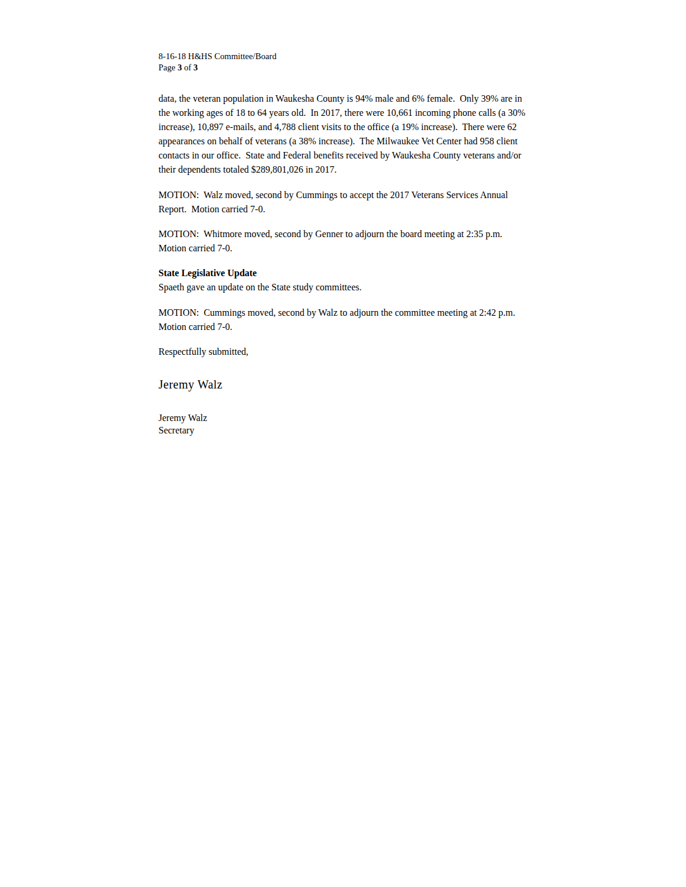8-16-18 H&HS Committee/Board
Page 3 of 3
data, the veteran population in Waukesha County is 94% male and 6% female. Only 39% are in the working ages of 18 to 64 years old. In 2017, there were 10,661 incoming phone calls (a 30% increase), 10,897 e-mails, and 4,788 client visits to the office (a 19% increase). There were 62 appearances on behalf of veterans (a 38% increase). The Milwaukee Vet Center had 958 client contacts in our office. State and Federal benefits received by Waukesha County veterans and/or their dependents totaled $289,801,026 in 2017.
MOTION: Walz moved, second by Cummings to accept the 2017 Veterans Services Annual Report. Motion carried 7-0.
MOTION: Whitmore moved, second by Genner to adjourn the board meeting at 2:35 p.m. Motion carried 7-0.
State Legislative Update
Spaeth gave an update on the State study committees.
MOTION: Cummings moved, second by Walz to adjourn the committee meeting at 2:42 p.m. Motion carried 7-0.
Respectfully submitted,
Jeremy Walz
Jeremy Walz
Secretary